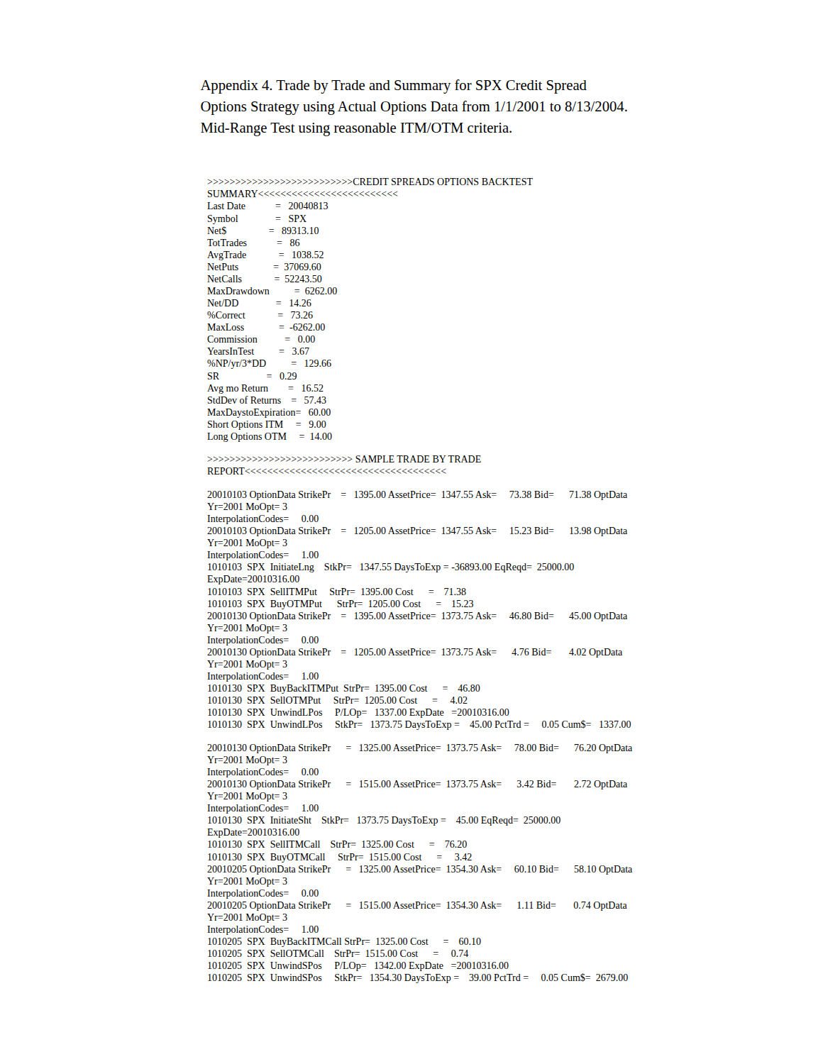Appendix 4. Trade by Trade and Summary for SPX Credit Spread Options Strategy using Actual Options Data from 1/1/2001 to 8/13/2004. Mid-Range Test using reasonable ITM/OTM criteria.
>>>>>>>>>>>>>>>>>>>>>>>>>>CREDIT SPREADS OPTIONS BACKTEST SUMMARY<<<<<<<<<<<<<<<<<<<<<<<<<
Last Date            =   20040813
Symbol               =   SPX
Net$                 =   89313.10
TotTrades            =   86
AvgTrade             =   1038.52
NetPuts              =  37069.60
NetCalls             =  52243.50
MaxDrawdown          =  6262.00
Net/DD               =   14.26
%Correct             =   73.26
MaxLoss              =  -6262.00
Commission           =   0.00
YearsInTest          =   3.67
%NP/yr/3*DD          =   129.66
SR                   =   0.29
Avg mo Return        =   16.52
StdDev of Returns    =   57.43
MaxDaystoExpiration=   60.00
Short Options ITM     =   9.00
Long Options OTM     =  14.00
 >>>>>>>>>>>>>>>>>>>>>>>>>> SAMPLE TRADE BY TRADE REPORT<<<<<<<<<<<<<<<<<<<<<<<<<<<<<<<<<<<<
 20010103 OptionData StrikePr    =   1395.00 AssetPrice=  1347.55 Ask=     73.38 Bid=      71.38 OptData Yr=2001 MoOpt= 3
InterpolationCodes=     0.00
20010103 OptionData StrikePr    =   1205.00 AssetPrice=  1347.55 Ask=     15.23 Bid=      13.98 OptData Yr=2001 MoOpt= 3
InterpolationCodes=     1.00
1010103  SPX  InitiateLng    StkPr=   1347.55 DaysToExp = -36893.00 EqReqd=  25000.00 ExpDate=20010316.00
1010103  SPX  SellITMPut     StrPr=  1395.00 Cost      =    71.38
1010103  SPX  BuyOTMPut      StrPr=  1205.00 Cost      =    15.23
20010130 OptionData StrikePr    =   1395.00 AssetPrice=  1373.75 Ask=     46.80 Bid=      45.00 OptData Yr=2001 MoOpt= 3
InterpolationCodes=     0.00
20010130 OptionData StrikePr    =   1205.00 AssetPrice=  1373.75 Ask=      4.76 Bid=       4.02 OptData Yr=2001 MoOpt= 3
InterpolationCodes=     1.00
1010130  SPX  BuyBackITMPut  StrPr=  1395.00 Cost      =    46.80
1010130  SPX  SellOTMPut     StrPr=  1205.00 Cost      =     4.02
1010130  SPX  UnwindLPos     P/LOp=   1337.00 ExpDate   =20010316.00
1010130  SPX  UnwindLPos     StkPr=   1373.75 DaysToExp =    45.00 PctTrd =     0.05 Cum$=   1337.00
 20010130 OptionData StrikePr      =   1325.00 AssetPrice=  1373.75 Ask=     78.00 Bid=      76.20 OptData Yr=2001 MoOpt= 3
InterpolationCodes=     0.00
20010130 OptionData StrikePr      =   1515.00 AssetPrice=  1373.75 Ask=      3.42 Bid=       2.72 OptData Yr=2001 MoOpt= 3
InterpolationCodes=     1.00
1010130  SPX  InitiateSht    StkPr=   1373.75 DaysToExp =    45.00 EqReqd=  25000.00 ExpDate=20010316.00
1010130  SPX  SellITMCall    StrPr=  1325.00 Cost      =    76.20
1010130  SPX  BuyOTMCall     StrPr=  1515.00 Cost      =     3.42
20010205 OptionData StrikePr      =   1325.00 AssetPrice=  1354.30 Ask=     60.10 Bid=      58.10 OptData Yr=2001 MoOpt= 3
InterpolationCodes=     0.00
20010205 OptionData StrikePr      =   1515.00 AssetPrice=  1354.30 Ask=      1.11 Bid=       0.74 OptData Yr=2001 MoOpt= 3
InterpolationCodes=     1.00
1010205  SPX  BuyBackITMCall StrPr=  1325.00 Cost      =    60.10
1010205  SPX  SellOTMCall    StrPr=  1515.00 Cost      =     0.74
1010205  SPX  UnwindSPos     P/LOp=   1342.00 ExpDate   =20010316.00
1010205  SPX  UnwindSPos     StkPr=   1354.30 DaysToExp =    39.00 PctTrd =     0.05 Cum$=  2679.00